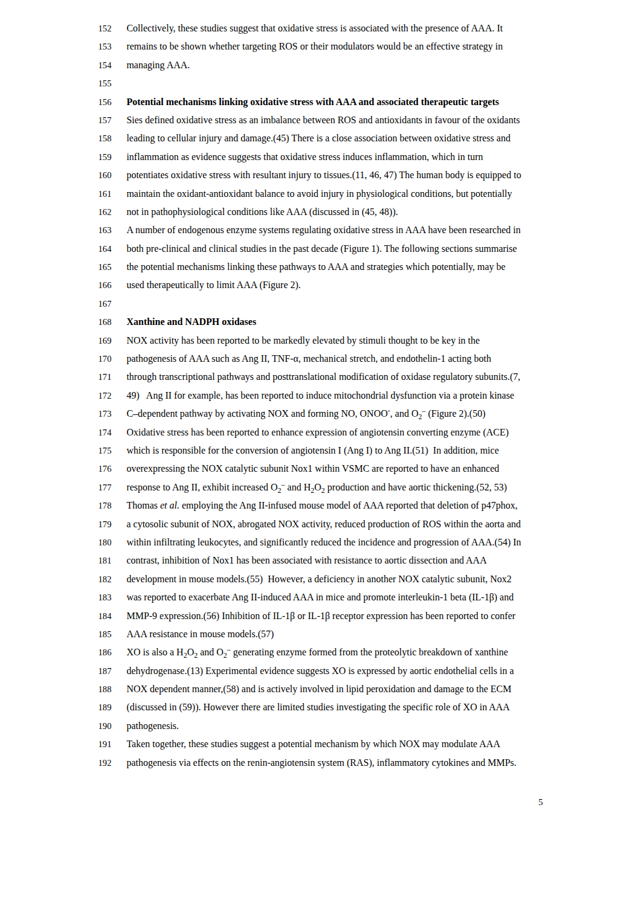152 Collectively, these studies suggest that oxidative stress is associated with the presence of AAA. It
153 remains to be shown whether targeting ROS or their modulators would be an effective strategy in
154 managing AAA.
155
156 Potential mechanisms linking oxidative stress with AAA and associated therapeutic targets
157 Sies defined oxidative stress as an imbalance between ROS and antioxidants in favour of the oxidants
158 leading to cellular injury and damage.(45) There is a close association between oxidative stress and
159 inflammation as evidence suggests that oxidative stress induces inflammation, which in turn
160 potentiates oxidative stress with resultant injury to tissues.(11, 46, 47) The human body is equipped to
161 maintain the oxidant-antioxidant balance to avoid injury in physiological conditions, but potentially
162 not in pathophysiological conditions like AAA (discussed in (45, 48)).
163 A number of endogenous enzyme systems regulating oxidative stress in AAA have been researched in
164 both pre-clinical and clinical studies in the past decade (Figure 1). The following sections summarise
165 the potential mechanisms linking these pathways to AAA and strategies which potentially, may be
166 used therapeutically to limit AAA (Figure 2).
167
168 Xanthine and NADPH oxidases
169 NOX activity has been reported to be markedly elevated by stimuli thought to be key in the
170 pathogenesis of AAA such as Ang II, TNF-α, mechanical stretch, and endothelin-1 acting both
171 through transcriptional pathways and posttranslational modification of oxidase regulatory subunits.(7,
17249) Ang II for example, has been reported to induce mitochondrial dysfunction via a protein kinase
173 C–dependent pathway by activating NOX and forming NO, ONOO-, and O2– (Figure 2).(50)
174 Oxidative stress has been reported to enhance expression of angiotensin converting enzyme (ACE)
175 which is responsible for the conversion of angiotensin I (Ang I) to Ang II.(51) In addition, mice
176 overexpressing the NOX catalytic subunit Nox1 within VSMC are reported to have an enhanced
177 response to Ang II, exhibit increased O2– and H2O2 production and have aortic thickening.(52, 53)
178 Thomas et al. employing the Ang II-infused mouse model of AAA reported that deletion of p47phox,
179 a cytosolic subunit of NOX, abrogated NOX activity, reduced production of ROS within the aorta and
180 within infiltrating leukocytes, and significantly reduced the incidence and progression of AAA.(54) In
181 contrast, inhibition of Nox1 has been associated with resistance to aortic dissection and AAA
182 development in mouse models.(55) However, a deficiency in another NOX catalytic subunit, Nox2
183 was reported to exacerbate Ang II-induced AAA in mice and promote interleukin-1 beta (IL-1β) and
184 MMP-9 expression.(56) Inhibition of IL-1β or IL-1β receptor expression has been reported to confer
185 AAA resistance in mouse models.(57)
186 XO is also a H2O2 and O2– generating enzyme formed from the proteolytic breakdown of xanthine
187 dehydrogenase.(13) Experimental evidence suggests XO is expressed by aortic endothelial cells in a
188 NOX dependent manner,(58) and is actively involved in lipid peroxidation and damage to the ECM
189(discussed in (59)). However there are limited studies investigating the specific role of XO in AAA
190 pathogenesis.
191 Taken together, these studies suggest a potential mechanism by which NOX may modulate AAA
192 pathogenesis via effects on the renin-angiotensin system (RAS), inflammatory cytokines and MMPs.
5